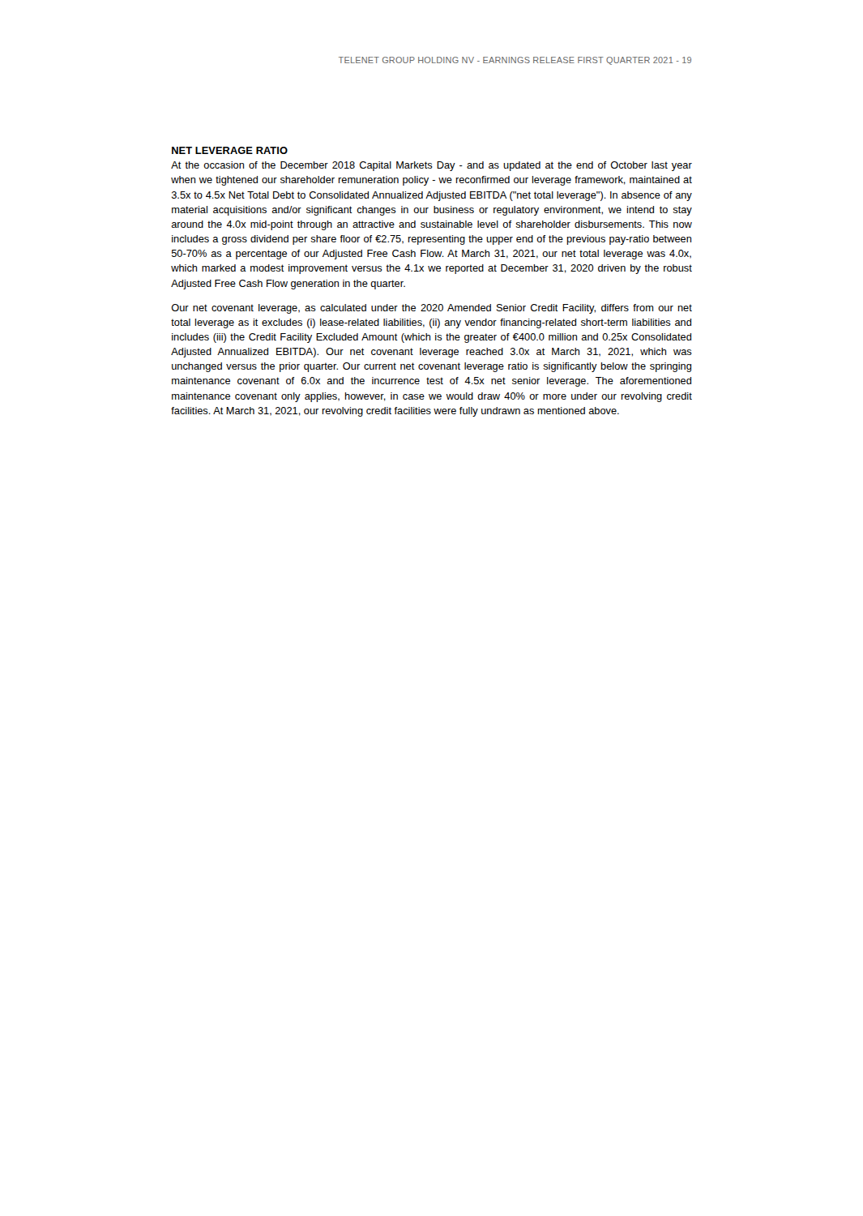TELENET GROUP HOLDING NV - EARNINGS RELEASE FIRST QUARTER 2021 - 19
NET LEVERAGE RATIO
At the occasion of the December 2018 Capital Markets Day - and as updated at the end of October last year when we tightened our shareholder remuneration policy - we reconfirmed our leverage framework, maintained at 3.5x to 4.5x Net Total Debt to Consolidated Annualized Adjusted EBITDA ("net total leverage"). In absence of any material acquisitions and/or significant changes in our business or regulatory environment, we intend to stay around the 4.0x mid-point through an attractive and sustainable level of shareholder disbursements. This now includes a gross dividend per share floor of €2.75, representing the upper end of the previous pay-ratio between 50-70% as a percentage of our Adjusted Free Cash Flow. At March 31, 2021, our net total leverage was 4.0x, which marked a modest improvement versus the 4.1x we reported at December 31, 2020 driven by the robust Adjusted Free Cash Flow generation in the quarter.
Our net covenant leverage, as calculated under the 2020 Amended Senior Credit Facility, differs from our net total leverage as it excludes (i) lease-related liabilities, (ii) any vendor financing-related short-term liabilities and includes (iii) the Credit Facility Excluded Amount (which is the greater of €400.0 million and 0.25x Consolidated Adjusted Annualized EBITDA). Our net covenant leverage reached 3.0x at March 31, 2021, which was unchanged versus the prior quarter. Our current net covenant leverage ratio is significantly below the springing maintenance covenant of 6.0x and the incurrence test of 4.5x net senior leverage. The aforementioned maintenance covenant only applies, however, in case we would draw 40% or more under our revolving credit facilities. At March 31, 2021, our revolving credit facilities were fully undrawn as mentioned above.